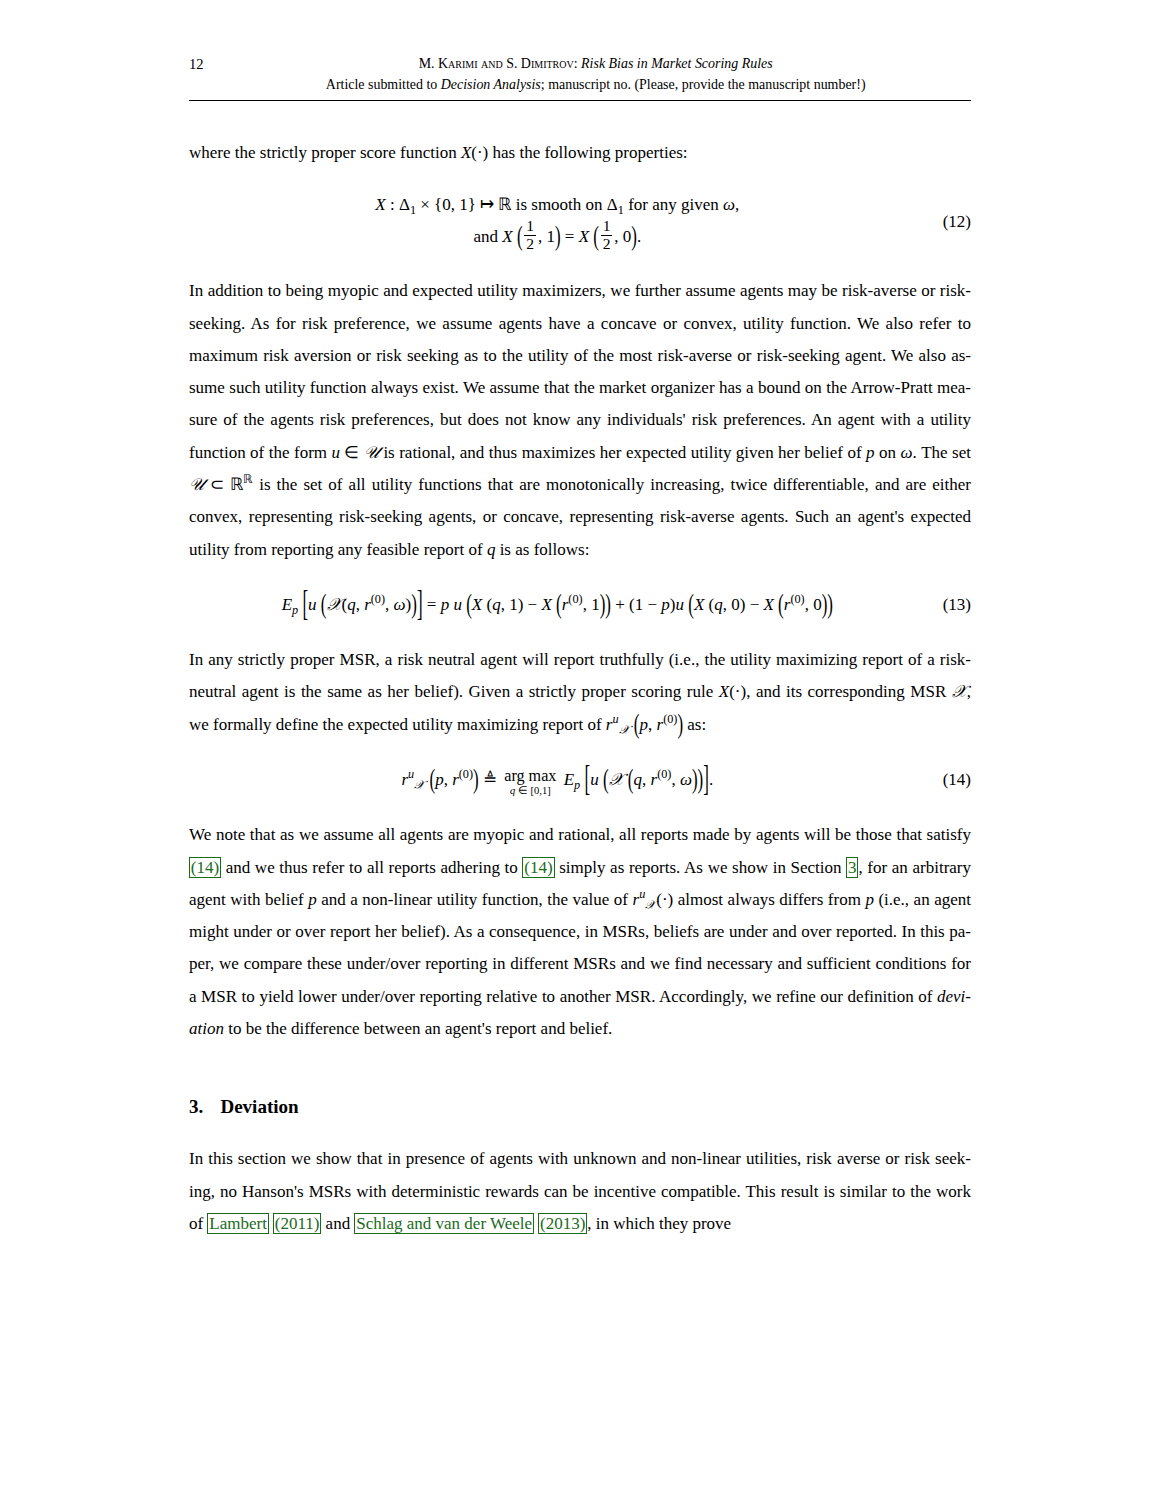12
M. Karimi and S. Dimitrov: Risk Bias in Market Scoring Rules Article submitted to Decision Analysis; manuscript no. (Please, provide the manuscript number!)
where the strictly proper score function X(·) has the following properties:
X : Δ1 × {0, 1} ↦ ℝ is smooth on Δ1 for any given ω, and X (12, 1) = X (12, 0).
(12)
In addition to being myopic and expected utility maximizers, we further assume agents may be risk-averse or risk-seeking. As for risk preference, we assume agents have a concave or convex, utility function. We also refer to maximum risk aversion or risk seeking as to the utility of the most risk-averse or risk-seeking agent. We also assume such utility function always exist. We assume that the market organizer has a bound on the Arrow-Pratt measure of the agents risk preferences, but does not know any individuals' risk preferences. An agent with a utility function of the form u ∈ 𝒰 is rational, and thus maximizes her expected utility given her belief of p on ω. The set 𝒰 ⊂ ℝℝ is the set of all utility functions that are monotonically increasing, twice differentiable, and are either convex, representing risk-seeking agents, or concave, representing risk-averse agents. Such an agent's expected utility from reporting any feasible report of q is as follows:
Ep [u (𝒳(q, r(0), ω))] = p u (X (q, 1) − X (r(0), 1)) + (1 − p)u (X (q, 0) − X (r(0), 0))
(13)
In any strictly proper MSR, a risk neutral agent will report truthfully (i.e., the utility maximizing report of a risk-neutral agent is the same as her belief). Given a strictly proper scoring rule X(·), and its corresponding MSR 𝒳, we formally define the expected utility maximizing report of ru𝒳 (p, r(0)) as:
ru𝒳 (p, r(0)) ≜ arg max q ∈ [0,1] Ep [u (𝒳 (q, r(0), ω))].
(14)
We note that as we assume all agents are myopic and rational, all reports made by agents will be those that satisfy (14) and we thus refer to all reports adhering to (14) simply as reports. As we show in Section 3, for an arbitrary agent with belief p and a non-linear utility function, the value of ru𝒳(·) almost always differs from p (i.e., an agent might under or over report her belief). As a consequence, in MSRs, beliefs are under and over reported. In this paper, we compare these under/over reporting in different MSRs and we find necessary and sufficient conditions for a MSR to yield lower under/over reporting relative to another MSR. Accordingly, we refine our definition of deviation to be the difference between an agent's report and belief.
3. Deviation
In this section we show that in presence of agents with unknown and non-linear utilities, risk averse or risk seeking, no Hanson's MSRs with deterministic rewards can be incentive compatible. This result is similar to the work of Lambert (2011) and Schlag and van der Weele (2013), in which they prove